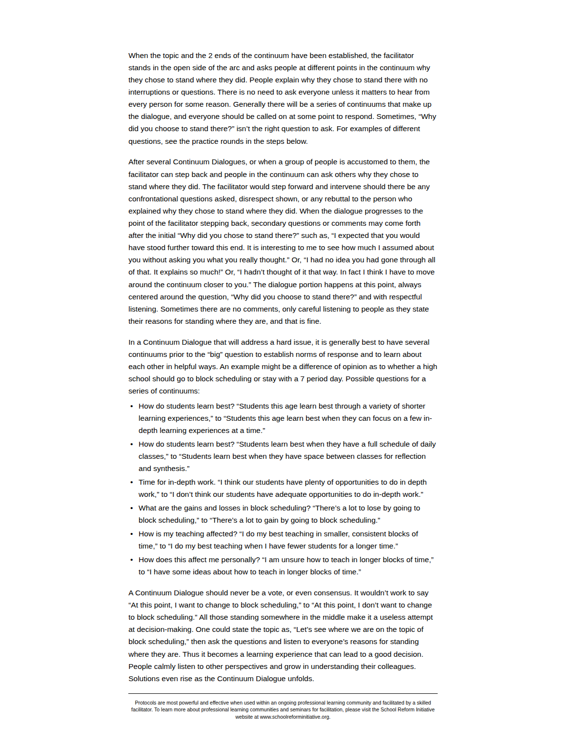When the topic and the 2 ends of the continuum have been established, the facilitator stands in the open side of the arc and asks people at different points in the continuum why they chose to stand where they did. People explain why they chose to stand there with no interruptions or questions. There is no need to ask everyone unless it matters to hear from every person for some reason. Generally there will be a series of continuums that make up the dialogue, and everyone should be called on at some point to respond. Sometimes, “Why did you choose to stand there?” isn’t the right question to ask. For examples of different questions, see the practice rounds in the steps below.
After several Continuum Dialogues, or when a group of people is accustomed to them, the facilitator can step back and people in the continuum can ask others why they chose to stand where they did. The facilitator would step forward and intervene should there be any confrontational questions asked, disrespect shown, or any rebuttal to the person who explained why they chose to stand where they did. When the dialogue progresses to the point of the facilitator stepping back, secondary questions or comments may come forth after the initial “Why did you chose to stand there?” such as, “I expected that you would have stood further toward this end. It is interesting to me to see how much I assumed about you without asking you what you really thought.” Or, “I had no idea you had gone through all of that. It explains so much!” Or, “I hadn’t thought of it that way. In fact I think I have to move around the continuum closer to you.” The dialogue portion happens at this point, always centered around the question, “Why did you choose to stand there?” and with respectful listening. Sometimes there are no comments, only careful listening to people as they state their reasons for standing where they are, and that is fine.
In a Continuum Dialogue that will address a hard issue, it is generally best to have several continuums prior to the “big” question to establish norms of response and to learn about each other in helpful ways. An example might be a difference of opinion as to whether a high school should go to block scheduling or stay with a 7 period day. Possible questions for a series of continuums:
How do students learn best? “Students this age learn best through a variety of shorter learning experiences,” to “Students this age learn best when they can focus on a few in-depth learning experiences at a time.”
How do students learn best? “Students learn best when they have a full schedule of daily classes,” to “Students learn best when they have space between classes for reflection and synthesis.”
Time for in-depth work. “I think our students have plenty of opportunities to do in depth work,” to “I don’t think our students have adequate opportunities to do in-depth work.”
What are the gains and losses in block scheduling? “There’s a lot to lose by going to block scheduling,” to “There’s a lot to gain by going to block scheduling.”
How is my teaching affected? “I do my best teaching in smaller, consistent blocks of time,” to “I do my best teaching when I have fewer students for a longer time.”
How does this affect me personally? “I am unsure how to teach in longer blocks of time,” to “I have some ideas about how to teach in longer blocks of time.”
A Continuum Dialogue should never be a vote, or even consensus. It wouldn’t work to say “At this point, I want to change to block scheduling,” to “At this point, I don’t want to change to block scheduling.” All those standing somewhere in the middle make it a useless attempt at decision-making. One could state the topic as, “Let’s see where we are on the topic of block scheduling,” then ask the questions and listen to everyone’s reasons for standing where they are. Thus it becomes a learning experience that can lead to a good decision. People calmly listen to other perspectives and grow in understanding their colleagues. Solutions even rise as the Continuum Dialogue unfolds.
Protocols are most powerful and effective when used within an ongoing professional learning community and facilitated by a skilled facilitator. To learn more about professional learning communities and seminars for facilitation, please visit the School Reform Initiative website at www.schoolreforminitiative.org.